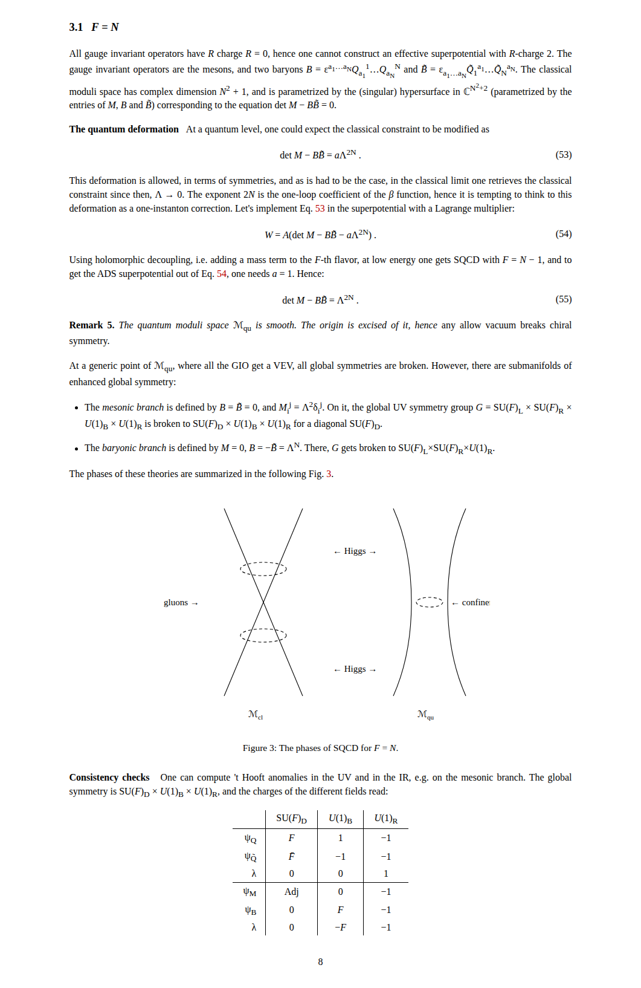3.1 F = N
All gauge invariant operators have R charge R = 0, hence one cannot construct an effective superpotential with R-charge 2. The gauge invariant operators are the mesons, and two baryons B = εa1…aNQa11…QaNN and B̃ = εa1…aNQ̃1a1…Q̃NaN. The classical moduli space has complex dimension N2 + 1, and is parametrized by the (singular) hypersurface in ℂN2+2 (parametrized by the entries of M, B and B̃) corresponding to the equation det M − BB̃ = 0.
The quantum deformation At a quantum level, one could expect the classical constraint to be modified as
det M − BB̃ = a Λ2N .(53)
This deformation is allowed, in terms of symmetries, and as is had to be the case, in the classical limit one retrieves the classical constraint since then, Λ → 0. The exponent 2N is the one-loop coefficient of the β function, hence it is tempting to think to this deformation as a one-instanton correction. Let's implement Eq. 53 in the superpotential with a Lagrange multiplier:
W = A(det M − BB̃ − a Λ2N) .(54)
Using holomorphic decoupling, i.e. adding a mass term to the F-th flavor, at low energy one gets SQCD with F = N − 1, and to get the ADS superpotential out of Eq. 54, one needs a = 1. Hence:
det M − BB̃ = Λ2N .(55)
Remark 5. The quantum moduli space ℳqu is smooth. The origin is excised of it, hence any allow vacuum breaks chiral symmetry.
At a generic point of ℳqu, where all the GIO get a VEV, all global symmetries are broken. However, there are submanifolds of enhanced global symmetry:
The mesonic branch is defined by B = B̃ = 0, and Mij = Λ2δij. On it, the global UV symmetry group G = SU(F)L × SU(F)R × U(1)B × U(1)R is broken to SU(F)D × U(1)B × U(1)R for a diagonal SU(F)D.
The baryonic branch is defined by M = 0, B = −B̃ = ΛN. There, G gets broken to SU(F)L×SU(F)R×U(1)R.
The phases of these theories are summarized in the following Fig. 3.
← Higgs → ← Higgs → gluons → ← confinement ℳcl ℳqu
Figure 3: The phases of SQCD for F = N.
Consistency checks One can compute 't Hooft anomalies in the UV and in the IR, e.g. on the mesonic branch. The global symmetry is SU(F)D × U(1)B × U(1)R, and the charges of the different fields read:
| | SU( F ) D | U (1) B | U (1) R |
| --- | --- | --- | --- |
| ψ Q | F | 1 | −1 |
| ψ Q̃ | F̄ | −1 | −1 |
| λ | 0 | 0 | 1 |
| ψ M | Adj | 0 | −1 |
| ψ B | 0 | F | −1 |
| λ | 0 | − F | −1 |
8